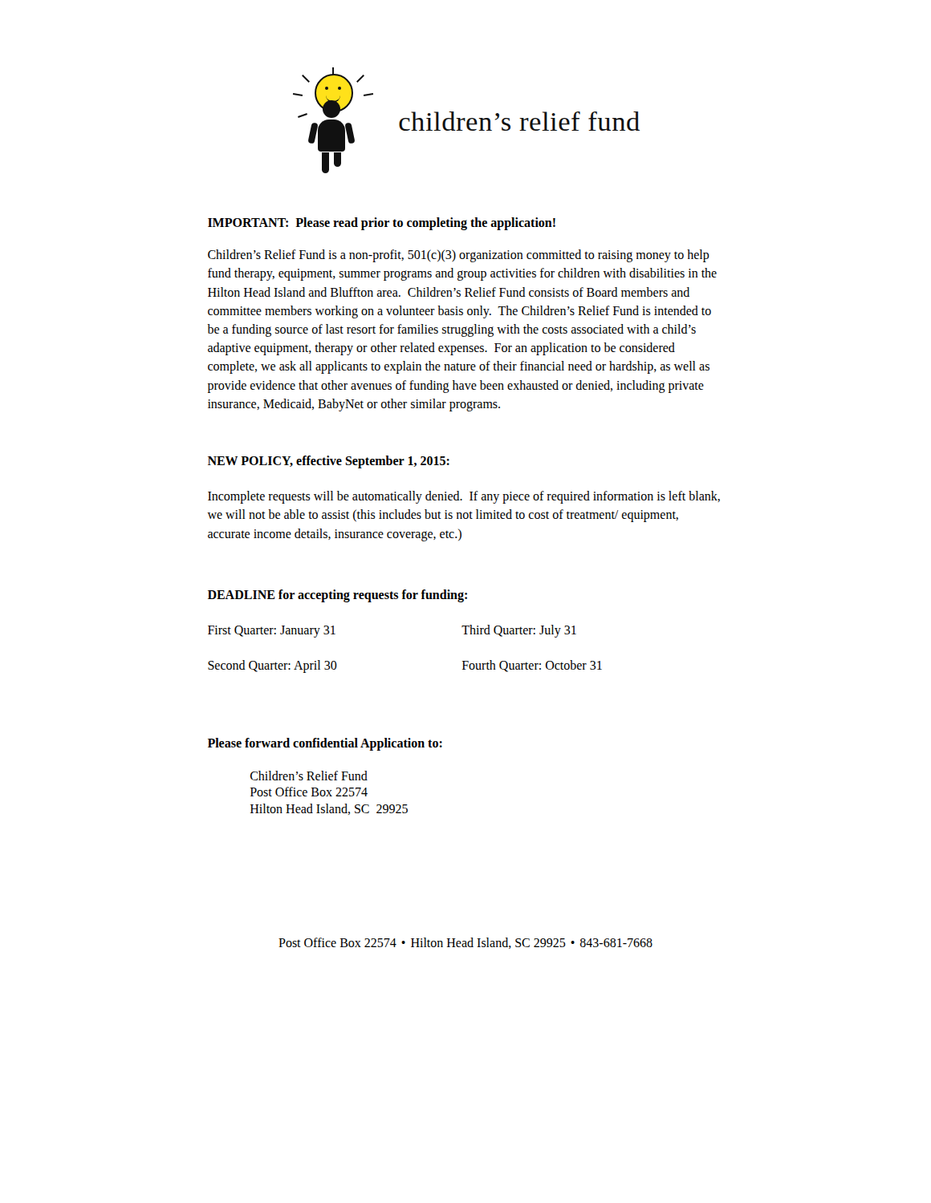children’s relief fund
IMPORTANT: Please read prior to completing the application!
Children’s Relief Fund is a non-profit, 501(c)(3) organization committed to raising money to help fund therapy, equipment, summer programs and group activities for children with disabilities in the Hilton Head Island and Bluffton area. Children’s Relief Fund consists of Board members and committee members working on a volunteer basis only. The Children’s Relief Fund is intended to be a funding source of last resort for families struggling with the costs associated with a child’s adaptive equipment, therapy or other related expenses. For an application to be considered complete, we ask all applicants to explain the nature of their financial need or hardship, as well as provide evidence that other avenues of funding have been exhausted or denied, including private insurance, Medicaid, BabyNet or other similar programs.
NEW POLICY, effective September 1, 2015:
Incomplete requests will be automatically denied. If any piece of required information is left blank, we will not be able to assist (this includes but is not limited to cost of treatment/ equipment, accurate income details, insurance coverage, etc.)
DEADLINE for accepting requests for funding:
| First Quarter: January 31 | Third Quarter: July 31 |
| Second Quarter: April 30 | Fourth Quarter: October 31 |
Please forward confidential Application to:
Children’s Relief Fund
Post Office Box 22574
Hilton Head Island, SC 29925
Post Office Box 22574•Hilton Head Island, SC 29925•843-681-7668